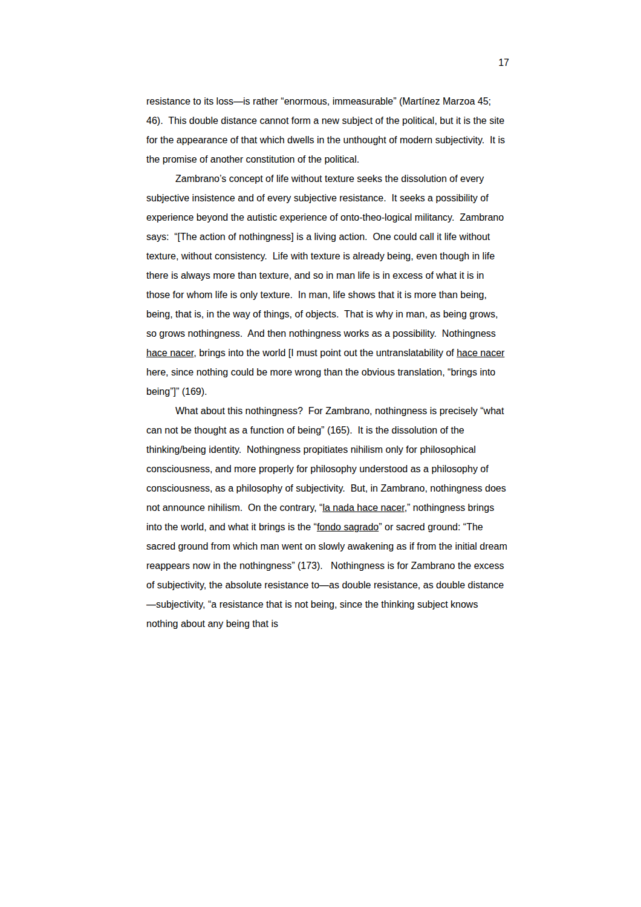17
resistance to its loss—is rather “enormous, immeasurable” (Martínez Marzoa 45; 46). This double distance cannot form a new subject of the political, but it is the site for the appearance of that which dwells in the unthought of modern subjectivity. It is the promise of another constitution of the political.
Zambrano’s concept of life without texture seeks the dissolution of every subjective insistence and of every subjective resistance. It seeks a possibility of experience beyond the autistic experience of onto-theo-logical militancy. Zambrano says: “[The action of nothingness] is a living action. One could call it life without texture, without consistency. Life with texture is already being, even though in life there is always more than texture, and so in man life is in excess of what it is in those for whom life is only texture. In man, life shows that it is more than being, being, that is, in the way of things, of objects. That is why in man, as being grows, so grows nothingness. And then nothingness works as a possibility. Nothingness hace nacer, brings into the world [I must point out the untranslatability of hace nacer here, since nothing could be more wrong than the obvious translation, “brings into being”]” (169).
What about this nothingness? For Zambrano, nothingness is precisely “what can not be thought as a function of being” (165). It is the dissolution of the thinking/being identity. Nothingness propitiates nihilism only for philosophical consciousness, and more properly for philosophy understood as a philosophy of consciousness, as a philosophy of subjectivity. But, in Zambrano, nothingness does not announce nihilism. On the contrary, “la nada hace nacer,” nothingness brings into the world, and what it brings is the “fondo sagrado” or sacred ground: “The sacred ground from which man went on slowly awakening as if from the initial dream reappears now in the nothingness” (173). Nothingness is for Zambrano the excess of subjectivity, the absolute resistance to—as double resistance, as double distance—subjectivity, “a resistance that is not being, since the thinking subject knows nothing about any being that is